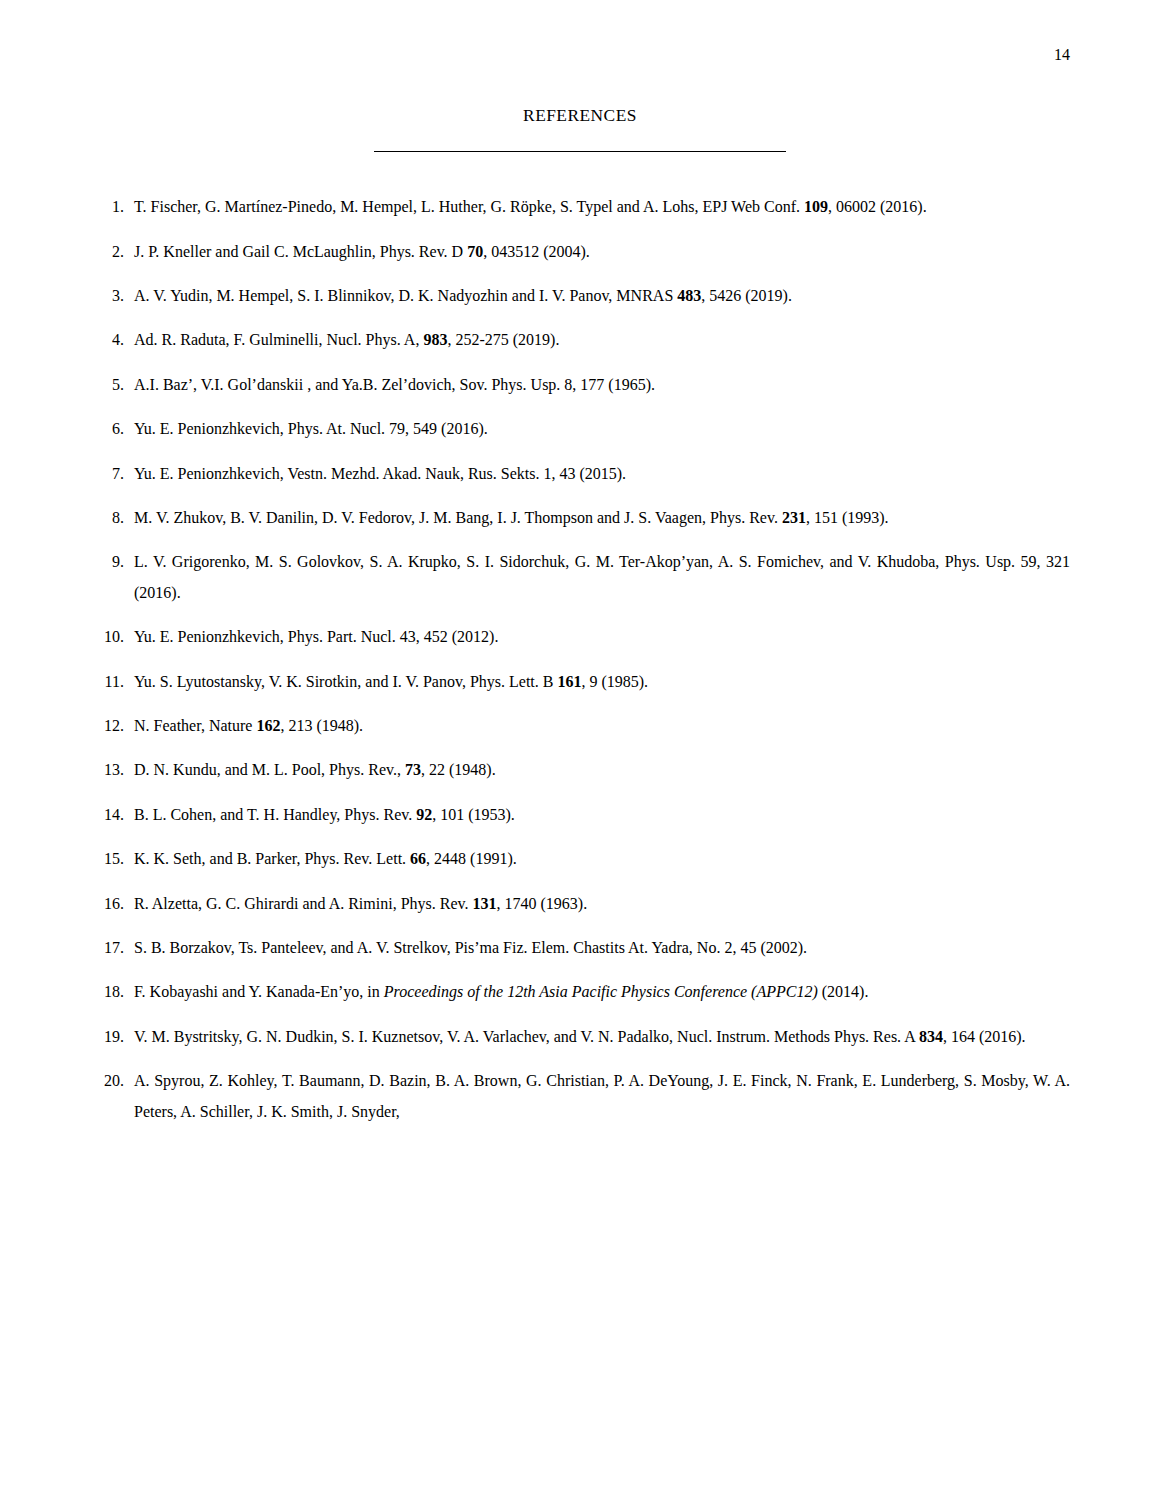14
REFERENCES
T. Fischer, G. Martínez-Pinedo, M. Hempel, L. Huther, G. Röpke, S. Typel and A. Lohs, EPJ Web Conf. 109, 06002 (2016).
J. P. Kneller and Gail C. McLaughlin, Phys. Rev. D 70, 043512 (2004).
A. V. Yudin, M. Hempel, S. I. Blinnikov, D. K. Nadyozhin and I. V. Panov, MNRAS 483, 5426 (2019).
Ad. R. Raduta, F. Gulminelli, Nucl. Phys. A, 983, 252-275 (2019).
A.I. Baz’, V.I. Gol’danskii , and Ya.B. Zel’dovich, Sov. Phys. Usp. 8, 177 (1965).
Yu. E. Penionzhkevich, Phys. At. Nucl. 79, 549 (2016).
Yu. E. Penionzhkevich, Vestn. Mezhd. Akad. Nauk, Rus. Sekts. 1, 43 (2015).
M. V. Zhukov, B. V. Danilin, D. V. Fedorov, J. M. Bang, I. J. Thompson and J. S. Vaagen, Phys. Rev. 231, 151 (1993).
L. V. Grigorenko, M. S. Golovkov, S. A. Krupko, S. I. Sidorchuk, G. M. Ter-Akop’yan, A. S. Fomichev, and V. Khudoba, Phys. Usp. 59, 321 (2016).
Yu. E. Penionzhkevich, Phys. Part. Nucl. 43, 452 (2012).
Yu. S. Lyutostansky, V. K. Sirotkin, and I. V. Panov, Phys. Lett. B 161, 9 (1985).
N. Feather, Nature 162, 213 (1948).
D. N. Kundu, and M. L. Pool, Phys. Rev., 73, 22 (1948).
B. L. Cohen, and T. H. Handley, Phys. Rev. 92, 101 (1953).
K. K. Seth, and B. Parker, Phys. Rev. Lett. 66, 2448 (1991).
R. Alzetta, G. C. Ghirardi and A. Rimini, Phys. Rev. 131, 1740 (1963).
S. B. Borzakov, Ts. Panteleev, and A. V. Strelkov, Pis’ma Fiz. Elem. Chastits At. Yadra, No. 2, 45 (2002).
F. Kobayashi and Y. Kanada-En’yo, in Proceedings of the 12th Asia Pacific Physics Conference (APPC12) (2014).
V. M. Bystritsky, G. N. Dudkin, S. I. Kuznetsov, V. A. Varlachev, and V. N. Padalko, Nucl. Instrum. Methods Phys. Res. A 834, 164 (2016).
A. Spyrou, Z. Kohley, T. Baumann, D. Bazin, B. A. Brown, G. Christian, P. A. DeYoung, J. E. Finck, N. Frank, E. Lunderberg, S. Mosby, W. A. Peters, A. Schiller, J. K. Smith, J. Snyder,